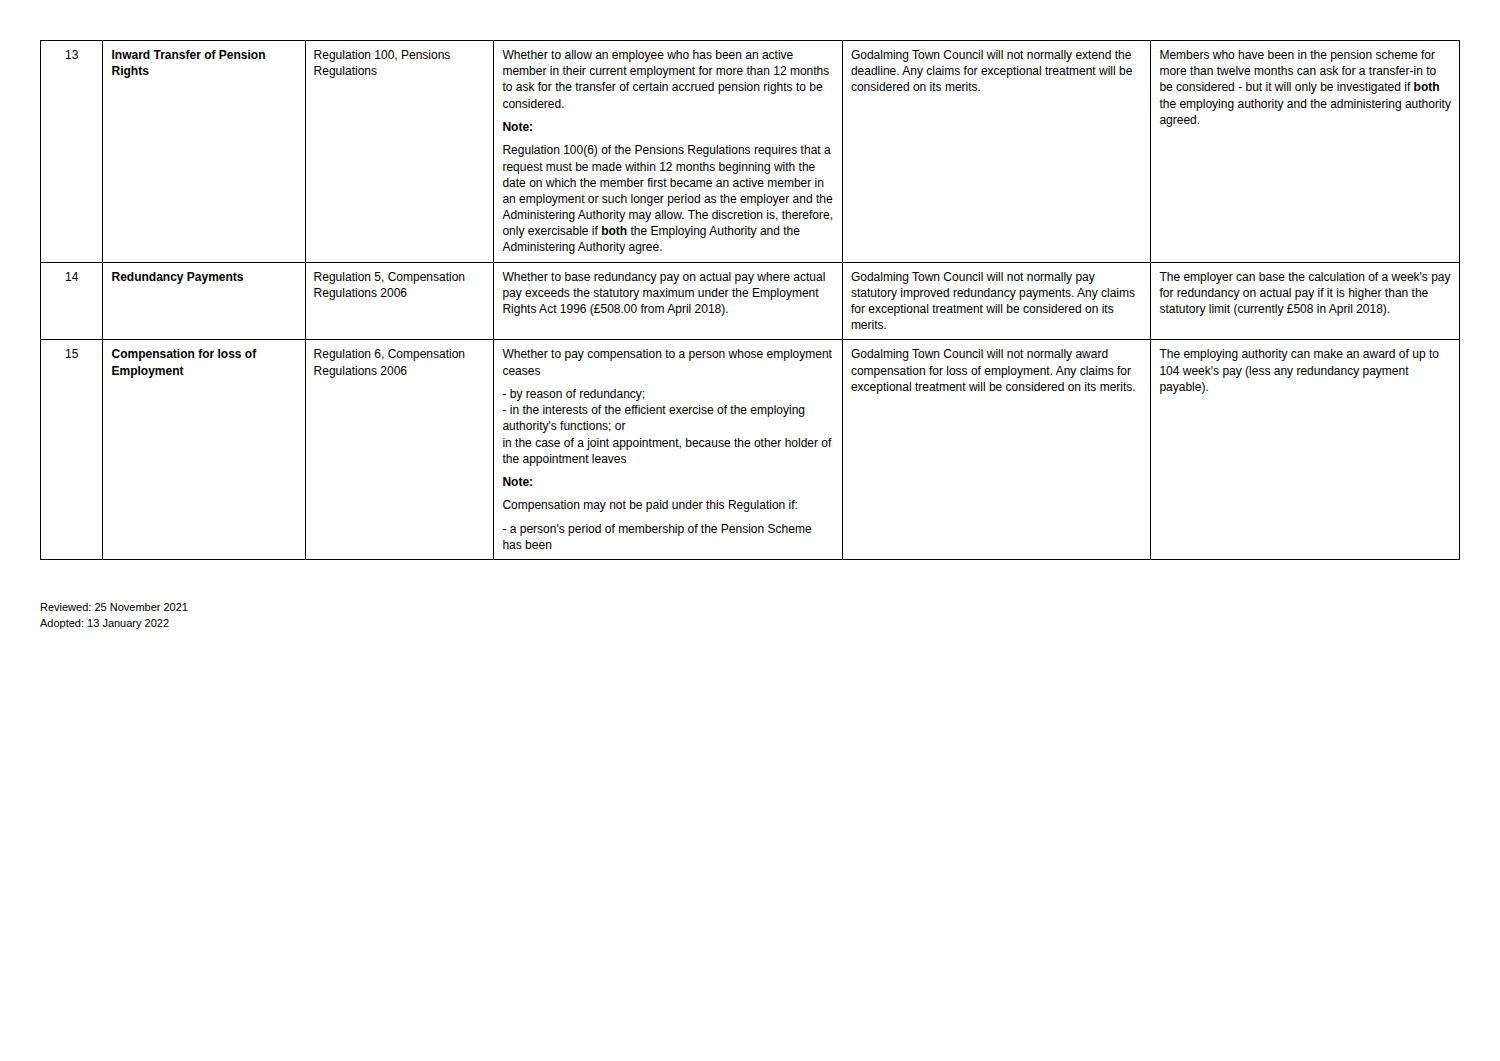| 13 | Inward Transfer of Pension Rights | Regulation 100, Pensions Regulations | Whether to allow an employee who has been an active member in their current employment for more than 12 months to ask for the transfer of certain accrued pension rights to be considered. Note: Regulation 100(6) of the Pensions Regulations requires that a request must be made within 12 months beginning with the date on which the member first became an active member in an employment or such longer period as the employer and the Administering Authority may allow. The discretion is, therefore, only exercisable if both the Employing Authority and the Administering Authority agree. | Godalming Town Council will not normally extend the deadline. Any claims for exceptional treatment will be considered on its merits. | Members who have been in the pension scheme for more than twelve months can ask for a transfer-in to be considered - but it will only be investigated if both the employing authority and the administering authority agreed. |
| 14 | Redundancy Payments | Regulation 5, Compensation Regulations 2006 | Whether to base redundancy pay on actual pay where actual pay exceeds the statutory maximum under the Employment Rights Act 1996 (£508.00 from April 2018). | Godalming Town Council will not normally pay statutory improved redundancy payments. Any claims for exceptional treatment will be considered on its merits. | The employer can base the calculation of a week's pay for redundancy on actual pay if it is higher than the statutory limit (currently £508 in April 2018). |
| 15 | Compensation for loss of Employment | Regulation 6, Compensation Regulations 2006 | Whether to pay compensation to a person whose employment ceases - by reason of redundancy; - in the interests of the efficient exercise of the employing authority's functions; or in the case of a joint appointment, because the other holder of the appointment leaves Note: Compensation may not be paid under this Regulation if: - a person's period of membership of the Pension Scheme has been | Godalming Town Council will not normally award compensation for loss of employment. Any claims for exceptional treatment will be considered on its merits. | The employing authority can make an award of up to 104 week's pay (less any redundancy payment payable). |
Reviewed: 25 November 2021
Adopted: 13 January 2022